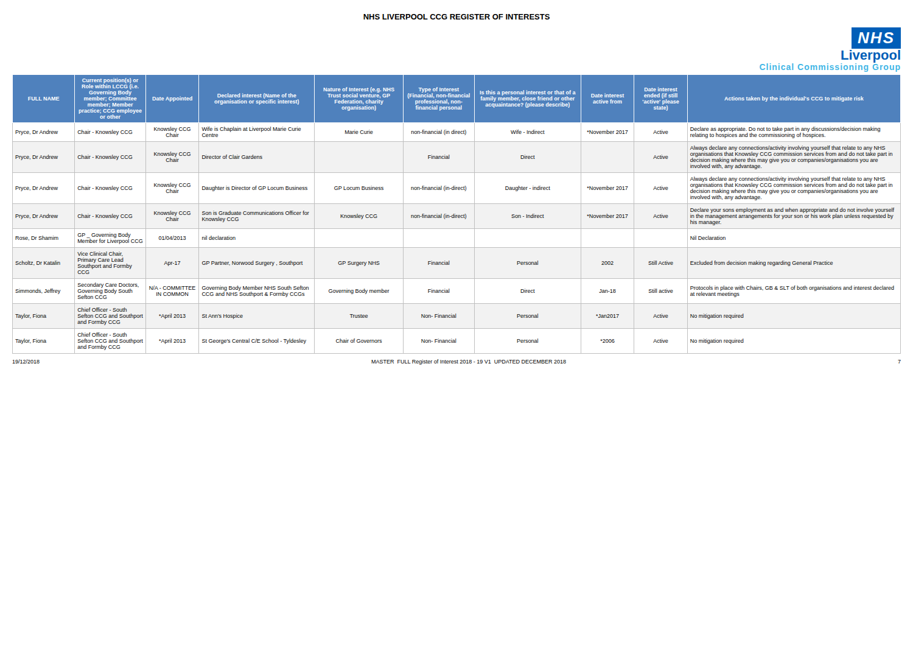NHS LIVERPOOL CCG REGISTER OF INTERESTS
NHS
Liverpool
Clinical Commissioning Group
| FULL NAME | Current position(s) or Role within LCCG (i.e. Governing Body member; Committee member; Member practice; CCG employee or other | Date Appointed | Declared interest (Name of the organisation or specific interest) | Nature of Interest (e.g. NHS Trust social venture, GP Federation, charity organisation) | Type of Interest (Financial, non-financial professional, non-financial personal | Is this a personal interest or that of a family member, close friend or other acquaintance? (please describe) | Date interest active from | Date interest ended (if still 'active' please state) | Actions taken by the individual's CCG to mitigate risk |
| --- | --- | --- | --- | --- | --- | --- | --- | --- | --- |
| Pryce, Dr Andrew | Chair - Knowsley CCG | Knowsley CCG Chair | Wife is Chaplain at Liverpool Marie Curie Centre | Marie Curie | non-financial (in direct) | Wife - Indirect | *November 2017 | Active | Declare as appropriate. Do not to take part in any discussions/decision making relating to hospices and the commissioning of hospices. |
| Pryce, Dr Andrew | Chair - Knowsley CCG | Knowsley CCG Chair | Director of Clair Gardens | | Financial | Direct | | Active | Always declare any connections/activity involving yourself that relate to any NHS organisations that Knowsley CCG commission services from and do not take part in decision making where this may give you or companies/organisations you are involved with, any advantage. |
| Pryce, Dr Andrew | Chair - Knowsley CCG | Knowsley CCG Chair | Daughter is Director of GP Locum Business | GP Locum Business | non-financial (in-direct) | Daughter - indirect | *November 2017 | Active | Always declare any connections/activity involving yourself that relate to any NHS organisations that Knowsley CCG commission services from and do not take part in decision making where this may give you or companies/organisations you are involved with, any advantage. |
| Pryce, Dr Andrew | Chair - Knowsley CCG | Knowsley CCG Chair | Son is Graduate Communications Officer for Knowsley CCG | Knowsley CCG | non-financial (in-direct) | Son - Indirect | *November 2017 | Active | Declare your sons employment as and when appropriate and do not involve yourself in the management arrangements for your son or his work plan unless requested by his manager. |
| Rose, Dr Shamim | GP _ Governing Body Member for Liverpool CCG | 01/04/2013 | nil declaration | | | | | | Nil Declaration |
| Scholtz, Dr Katalin | Vice Clinical Chair, Primary Care Lead Southport and Formby CCG | Apr-17 | GP Partner, Norwood Surgery , Southport | GP Surgery NHS | Financial | Personal | 2002 | Still Active | Excluded from decision making regarding General Practice |
| Simmonds, Jeffrey | Secondary Care Doctors, Governing Body South Sefton CCG | N/A - COMMITTEE IN COMMON | Governing Body Member NHS South Sefton CCG and NHS Southport & Formby CCGs | Governing Body member | Financial | Direct | Jan-18 | Still active | Protocols in place with Chairs, GB & SLT of both organisations and interest declared at relevant meetings |
| Taylor, Fiona | Chief Officer - South Sefton CCG and Southport and Formby CCG | *April 2013 | St Ann's Hospice | Trustee | Non- Financial | Personal | *Jan2017 | Active | No mitigation required |
| Taylor, Fiona | Chief Officer - South Sefton CCG and Southport and Formby CCG | *April 2013 | St George's Central C/E School - Tyldesley | Chair of Governors | Non- Financial | Personal | *2006 | Active | No mitigation required |
19/12/2018 MASTER FULL Register of Interest 2018 - 19 V1 UPDATED DECEMBER 2018 7